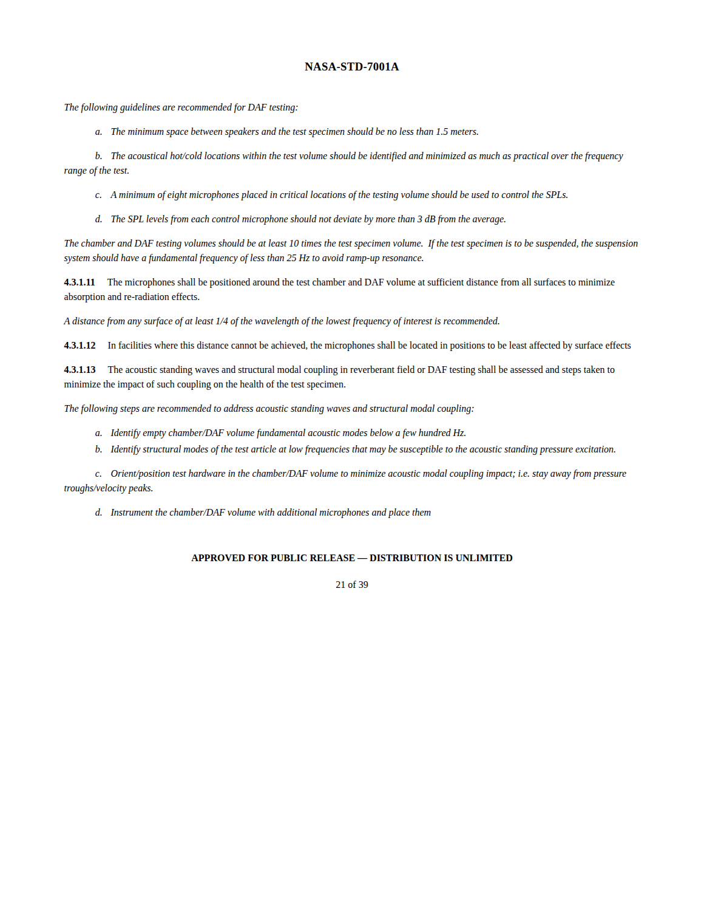NASA-STD-7001A
The following guidelines are recommended for DAF testing:
a. The minimum space between speakers and the test specimen should be no less than 1.5 meters.
b. The acoustical hot/cold locations within the test volume should be identified and minimized as much as practical over the frequency range of the test.
c. A minimum of eight microphones placed in critical locations of the testing volume should be used to control the SPLs.
d. The SPL levels from each control microphone should not deviate by more than 3 dB from the average.
The chamber and DAF testing volumes should be at least 10 times the test specimen volume. If the test specimen is to be suspended, the suspension system should have a fundamental frequency of less than 25 Hz to avoid ramp-up resonance.
4.3.1.11 The microphones shall be positioned around the test chamber and DAF volume at sufficient distance from all surfaces to minimize absorption and re-radiation effects.
A distance from any surface of at least 1/4 of the wavelength of the lowest frequency of interest is recommended.
4.3.1.12 In facilities where this distance cannot be achieved, the microphones shall be located in positions to be least affected by surface effects
4.3.1.13 The acoustic standing waves and structural modal coupling in reverberant field or DAF testing shall be assessed and steps taken to minimize the impact of such coupling on the health of the test specimen.
The following steps are recommended to address acoustic standing waves and structural modal coupling:
a. Identify empty chamber/DAF volume fundamental acoustic modes below a few hundred Hz.
b. Identify structural modes of the test article at low frequencies that may be susceptible to the acoustic standing pressure excitation.
c. Orient/position test hardware in the chamber/DAF volume to minimize acoustic modal coupling impact; i.e. stay away from pressure troughs/velocity peaks.
d. Instrument the chamber/DAF volume with additional microphones and place them
APPROVED FOR PUBLIC RELEASE — DISTRIBUTION IS UNLIMITED
21 of 39